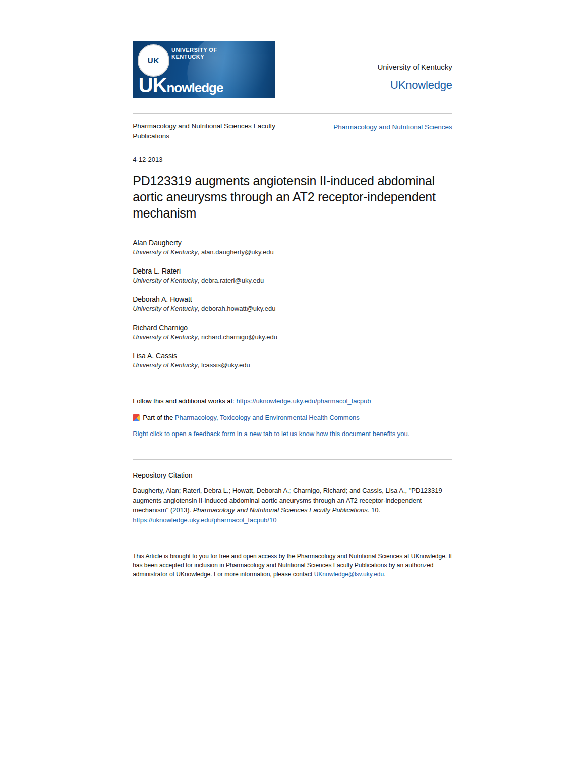UNIVERSITY OF
KENTUCKY
UKnowledge
University of Kentucky
UKnowledge
Pharmacology and Nutritional Sciences Faculty Publications
Pharmacology and Nutritional Sciences
4-12-2013
PD123319 augments angiotensin II-induced abdominal aortic aneurysms through an AT2 receptor-independent mechanism
Alan Daugherty
University of Kentucky, alan.daugherty@uky.edu
Debra L. Rateri
University of Kentucky, debra.rateri@uky.edu
Deborah A. Howatt
University of Kentucky, deborah.howatt@uky.edu
Richard Charnigo
University of Kentucky, richard.charnigo@uky.edu
Lisa A. Cassis
University of Kentucky, lcassis@uky.edu
Follow this and additional works at: https://uknowledge.uky.edu/pharmacol_facpub
Part of the Pharmacology, Toxicology and Environmental Health Commons
Right click to open a feedback form in a new tab to let us know how this document benefits you.
Repository Citation
Daugherty, Alan; Rateri, Debra L.; Howatt, Deborah A.; Charnigo, Richard; and Cassis, Lisa A., "PD123319 augments angiotensin II-induced abdominal aortic aneurysms through an AT2 receptor-independent mechanism" (2013). Pharmacology and Nutritional Sciences Faculty Publications. 10.
https://uknowledge.uky.edu/pharmacol_facpub/10
This Article is brought to you for free and open access by the Pharmacology and Nutritional Sciences at UKnowledge. It has been accepted for inclusion in Pharmacology and Nutritional Sciences Faculty Publications by an authorized administrator of UKnowledge. For more information, please contact UKnowledge@lsv.uky.edu.